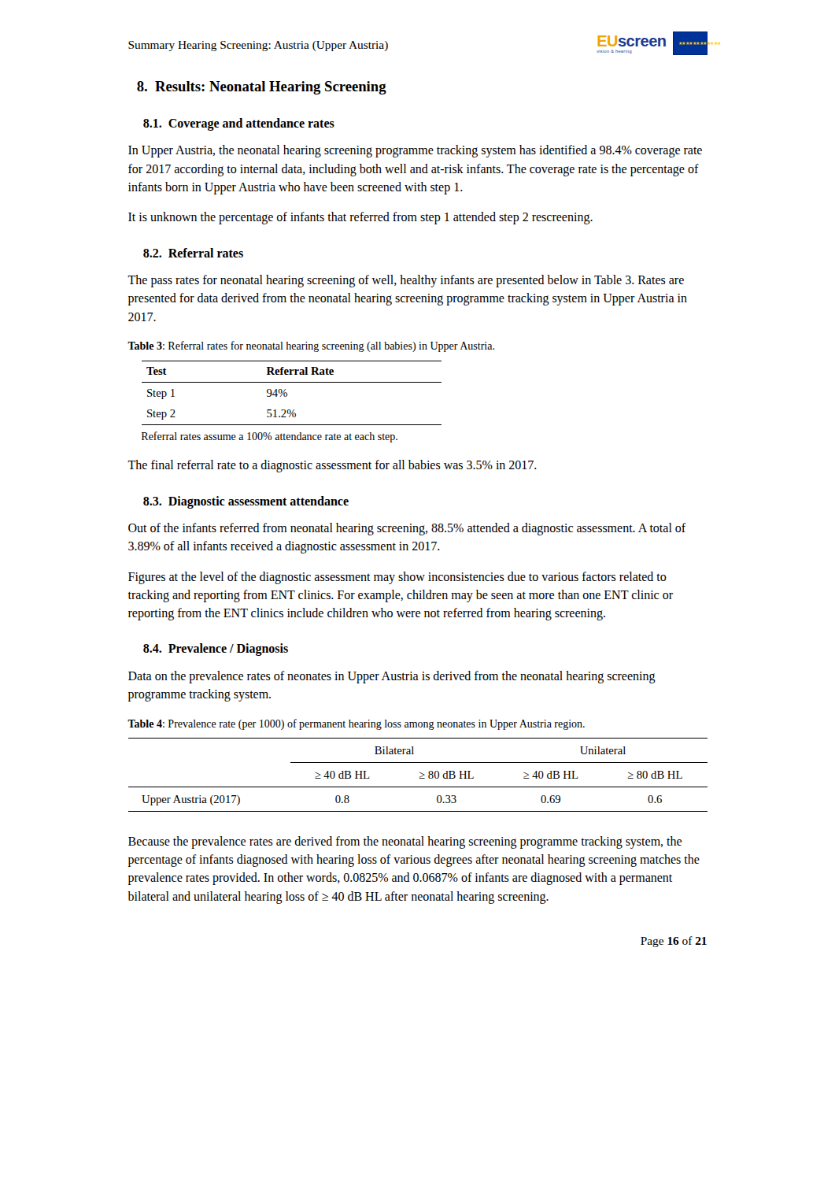Summary Hearing Screening: Austria (Upper Austria)
EU screen vision & hearing
8. Results: Neonatal Hearing Screening
8.1. Coverage and attendance rates
In Upper Austria, the neonatal hearing screening programme tracking system has identified a 98.4% coverage rate for 2017 according to internal data, including both well and at-risk infants. The coverage rate is the percentage of infants born in Upper Austria who have been screened with step 1.
It is unknown the percentage of infants that referred from step 1 attended step 2 rescreening.
8.2. Referral rates
The pass rates for neonatal hearing screening of well, healthy infants are presented below in Table 3. Rates are presented for data derived from the neonatal hearing screening programme tracking system in Upper Austria in 2017.
Table 3: Referral rates for neonatal hearing screening (all babies) in Upper Austria.
| Test | Referral Rate |
| --- | --- |
| Step 1 | 94% |
| Step 2 | 51.2% |
Referral rates assume a 100% attendance rate at each step.
The final referral rate to a diagnostic assessment for all babies was 3.5% in 2017.
8.3. Diagnostic assessment attendance
Out of the infants referred from neonatal hearing screening, 88.5% attended a diagnostic assessment. A total of 3.89% of all infants received a diagnostic assessment in 2017.
Figures at the level of the diagnostic assessment may show inconsistencies due to various factors related to tracking and reporting from ENT clinics. For example, children may be seen at more than one ENT clinic or reporting from the ENT clinics include children who were not referred from hearing screening.
8.4. Prevalence / Diagnosis
Data on the prevalence rates of neonates in Upper Austria is derived from the neonatal hearing screening programme tracking system.
Table 4: Prevalence rate (per 1000) of permanent hearing loss among neonates in Upper Austria region.
| | Bilateral | Unilateral |
| | ≥ 40 dB HL | ≥ 80 dB HL | ≥ 40 dB HL | ≥ 80 dB HL |
| Upper Austria (2017) | 0.8 | 0.33 | 0.69 | 0.6 |
Because the prevalence rates are derived from the neonatal hearing screening programme tracking system, the percentage of infants diagnosed with hearing loss of various degrees after neonatal hearing screening matches the prevalence rates provided. In other words, 0.0825% and 0.0687% of infants are diagnosed with a permanent bilateral and unilateral hearing loss of ≥ 40 dB HL after neonatal hearing screening.
Page 16 of 21